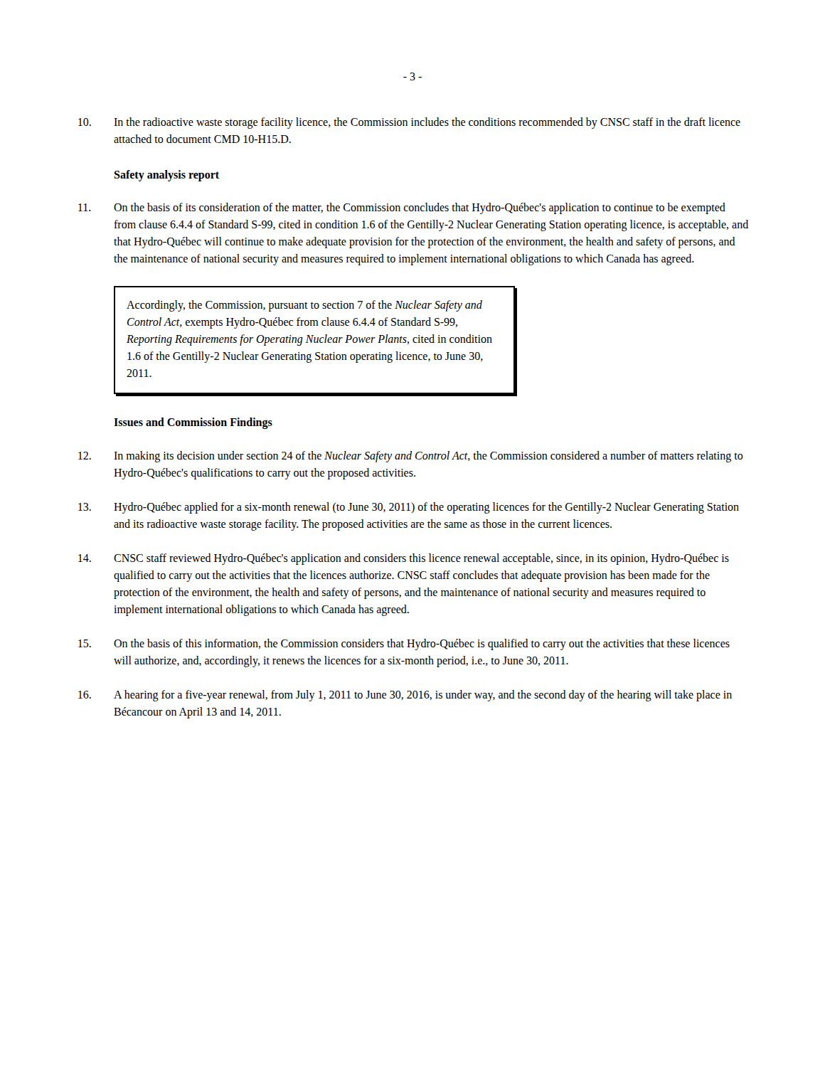- 3 -
10.
In the radioactive waste storage facility licence, the Commission includes the conditions recommended by CNSC staff in the draft licence attached to document CMD 10-H15.D.
Safety analysis report
11.
On the basis of its consideration of the matter, the Commission concludes that Hydro-Québec's application to continue to be exempted from clause 6.4.4 of Standard S-99, cited in condition 1.6 of the Gentilly-2 Nuclear Generating Station operating licence, is acceptable, and that Hydro-Québec will continue to make adequate provision for the protection of the environment, the health and safety of persons, and the maintenance of national security and measures required to implement international obligations to which Canada has agreed.
Accordingly, the Commission, pursuant to section 7 of the Nuclear Safety and Control Act, exempts Hydro-Québec from clause 6.4.4 of Standard S-99, Reporting Requirements for Operating Nuclear Power Plants, cited in condition 1.6 of the Gentilly-2 Nuclear Generating Station operating licence, to June 30, 2011.
Issues and Commission Findings
12.
In making its decision under section 24 of the Nuclear Safety and Control Act, the Commission considered a number of matters relating to Hydro-Québec's qualifications to carry out the proposed activities.
13.
Hydro-Québec applied for a six-month renewal (to June 30, 2011) of the operating licences for the Gentilly-2 Nuclear Generating Station and its radioactive waste storage facility. The proposed activities are the same as those in the current licences.
14.
CNSC staff reviewed Hydro-Québec's application and considers this licence renewal acceptable, since, in its opinion, Hydro-Québec is qualified to carry out the activities that the licences authorize. CNSC staff concludes that adequate provision has been made for the protection of the environment, the health and safety of persons, and the maintenance of national security and measures required to implement international obligations to which Canada has agreed.
15.
On the basis of this information, the Commission considers that Hydro-Québec is qualified to carry out the activities that these licences will authorize, and, accordingly, it renews the licences for a six-month period, i.e., to June 30, 2011.
16.
A hearing for a five-year renewal, from July 1, 2011 to June 30, 2016, is under way, and the second day of the hearing will take place in Bécancour on April 13 and 14, 2011.